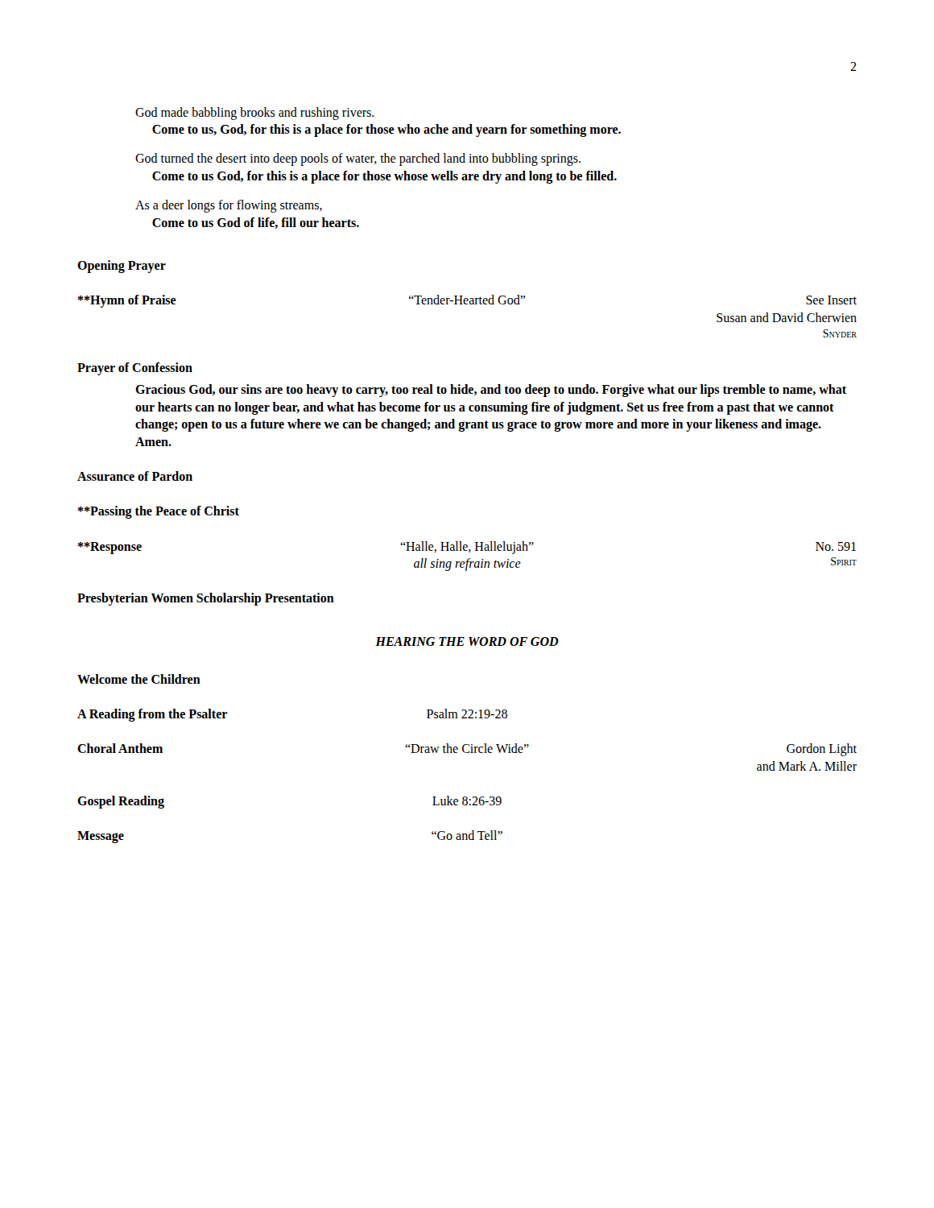2
God made babbling brooks and rushing rivers. Come to us, God, for this is a place for those who ache and yearn for something more.
God turned the desert into deep pools of water, the parched land into bubbling springs. Come to us God, for this is a place for those whose wells are dry and long to be filled.
As a deer longs for flowing streams, Come to us God of life, fill our hearts.
Opening Prayer
**Hymn of Praise
“Tender-Hearted God”
See Insert Susan and David Cherwien Snyder
Prayer of Confession
Gracious God, our sins are too heavy to carry, too real to hide, and too deep to undo. Forgive what our lips tremble to name, what our hearts can no longer bear, and what has become for us a consuming fire of judgment. Set us free from a past that we cannot change; open to us a future where we can be changed; and grant us grace to grow more and more in your likeness and image. Amen.
Assurance of Pardon
**Passing the Peace of Christ
**Response
“Halle, Halle, Hallelujah”
all sing refrain twice
No. 591 Spirit
Presbyterian Women Scholarship Presentation
HEARING THE WORD OF GOD
Welcome the Children
A Reading from the Psalter
Psalm 22:19-28
Choral Anthem
“Draw the Circle Wide”
Gordon Light and Mark A. Miller
Gospel Reading
Luke 8:26-39
Message
“Go and Tell”